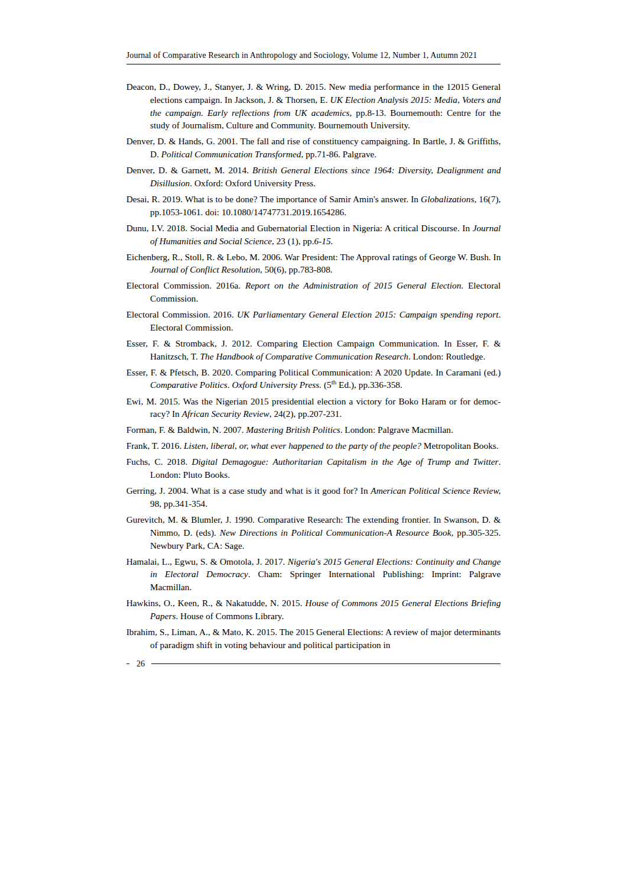Journal of Comparative Research in Anthropology and Sociology, Volume 12, Number 1, Autumn 2021
Deacon, D., Dowey, J., Stanyer, J. & Wring, D. 2015. New media performance in the 12015 General elections campaign. In Jackson, J. & Thorsen, E. UK Election Analysis 2015: Media, Voters and the campaign. Early reflections from UK academics, pp.8-13. Bournemouth: Centre for the study of Journalism, Culture and Community. Bournemouth University.
Denver, D. & Hands, G. 2001. The fall and rise of constituency campaigning. In Bartle, J. & Griffiths, D. Political Communication Transformed, pp.71-86. Palgrave.
Denver, D. & Garnett, M. 2014. British General Elections since 1964: Diversity, Dealignment and Disillusion. Oxford: Oxford University Press.
Desai, R. 2019. What is to be done? The importance of Samir Amin's answer. In Globalizations, 16(7), pp.1053-1061. doi: 10.1080/14747731.2019.1654286.
Dunu, I.V. 2018. Social Media and Gubernatorial Election in Nigeria: A critical Discourse. In Journal of Humanities and Social Science, 23 (1), pp.6-15.
Eichenberg, R., Stoll, R. & Lebo, M. 2006. War President: The Approval ratings of George W. Bush. In Journal of Conflict Resolution, 50(6), pp.783-808.
Electoral Commission. 2016a. Report on the Administration of 2015 General Election. Electoral Commission.
Electoral Commission. 2016. UK Parliamentary General Election 2015: Campaign spending report. Electoral Commission.
Esser, F. & Stromback, J. 2012. Comparing Election Campaign Communication. In Esser, F. & Hanitzsch, T. The Handbook of Comparative Communication Research. London: Routledge.
Esser, F. & Pfetsch, B. 2020. Comparing Political Communication: A 2020 Update. In Caramani (ed.) Comparative Politics. Oxford University Press. (5th Ed.), pp.336-358.
Ewi, M. 2015. Was the Nigerian 2015 presidential election a victory for Boko Haram or for democracy? In African Security Review, 24(2), pp.207-231.
Forman, F. & Baldwin, N. 2007. Mastering British Politics. London: Palgrave Macmillan.
Frank, T. 2016. Listen, liberal, or, what ever happened to the party of the people? Metropolitan Books.
Fuchs, C. 2018. Digital Demagogue: Authoritarian Capitalism in the Age of Trump and Twitter. London: Pluto Books.
Gerring, J. 2004. What is a case study and what is it good for? In American Political Science Review, 98, pp.341-354.
Gurevitch, M. & Blumler, J. 1990. Comparative Research: The extending frontier. In Swanson, D. & Nimmo, D. (eds). New Directions in Political Communication-A Resource Book, pp.305-325. Newbury Park, CA: Sage.
Hamalai, L., Egwu, S. & Omotola, J. 2017. Nigeria's 2015 General Elections: Continuity and Change in Electoral Democracy. Cham: Springer International Publishing: Imprint: Palgrave Macmillan.
Hawkins, O., Keen, R., & Nakatudde, N. 2015. House of Commons 2015 General Elections Briefing Papers. House of Commons Library.
Ibrahim, S., Liman, A., & Mato, K. 2015. The 2015 General Elections: A review of major determinants of paradigm shift in voting behaviour and political participation in
26